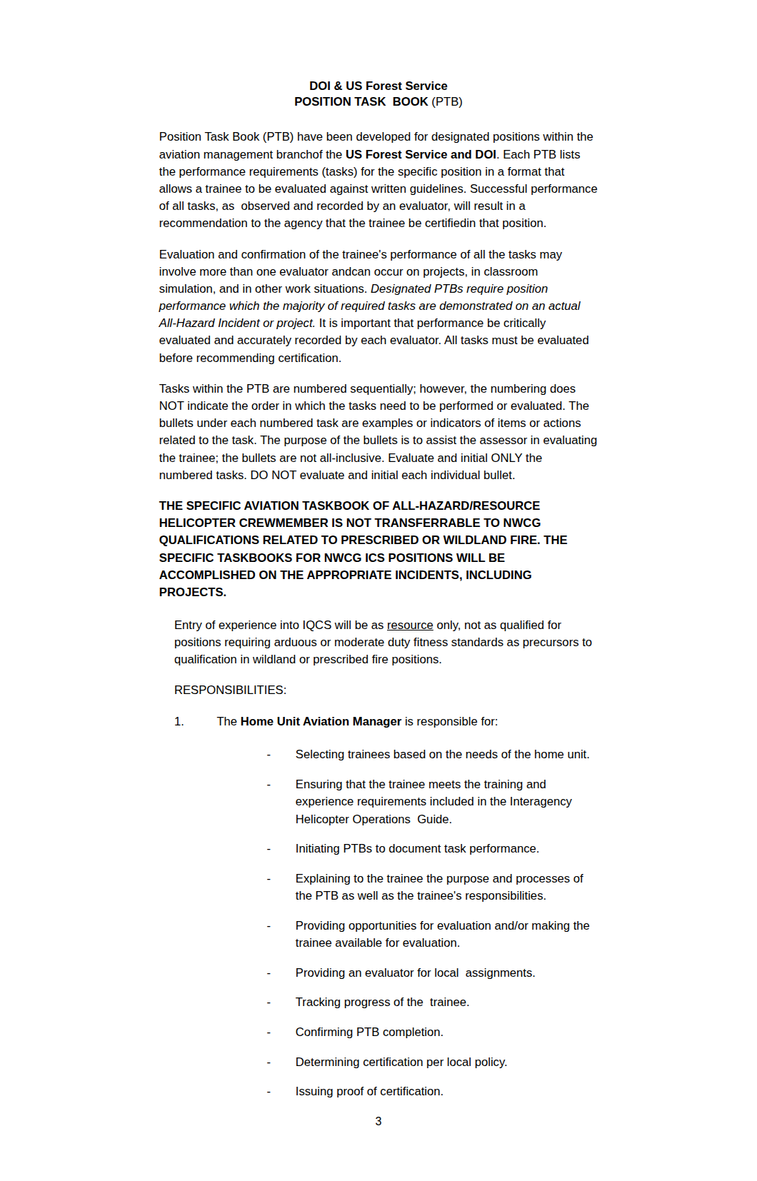DOI & US Forest Service
POSITION TASK BOOK (PTB)
Position Task Book (PTB) have been developed for designated positions within the aviation management branchof the US Forest Service and DOI. Each PTB lists the performance requirements (tasks) for the specific position in a format that allows a trainee to be evaluated against written guidelines. Successful performance of all tasks, as observed and recorded by an evaluator, will result in a recommendation to the agency that the trainee be certifiedin that position.
Evaluation and confirmation of the trainee's performance of all the tasks may involve more than one evaluator andcan occur on projects, in classroom simulation, and in other work situations. Designated PTBs require position performance which the majority of required tasks are demonstrated on an actual All-Hazard Incident or project. It is important that performance be critically evaluated and accurately recorded by each evaluator. All tasks must be evaluated before recommending certification.
Tasks within the PTB are numbered sequentially; however, the numbering does NOT indicate the order in which the tasks need to be performed or evaluated. The bullets under each numbered task are examples or indicators of items or actions related to the task. The purpose of the bullets is to assist the assessor in evaluating the trainee; the bullets are not all-inclusive. Evaluate and initial ONLY the numbered tasks. DO NOT evaluate and initial each individual bullet.
THE SPECIFIC AVIATION TASKBOOK OF ALL-HAZARD/RESOURCE HELICOPTER CREWMEMBER IS NOT TRANSFERRABLE TO NWCG QUALIFICATIONS RELATED TO PRESCRIBED OR WILDLAND FIRE. THE SPECIFIC TASKBOOKS FOR NWCG ICS POSITIONS WILL BE ACCOMPLISHED ON THE APPROPRIATE INCIDENTS, INCLUDING PROJECTS.
Entry of experience into IQCS will be as resource only, not as qualified for positions requiring arduous or moderate duty fitness standards as precursors to qualification in wildland or prescribed fire positions.
RESPONSIBILITIES:
1.
The Home Unit Aviation Manager is responsible for:
Selecting trainees based on the needs of the home unit.
Ensuring that the trainee meets the training and experience requirements included in the Interagency Helicopter Operations Guide.
Initiating PTBs to document task performance.
Explaining to the trainee the purpose and processes of the PTB as well as the trainee's responsibilities.
Providing opportunities for evaluation and/or making the trainee available for evaluation.
Providing an evaluator for local assignments.
Tracking progress of the trainee.
Confirming PTB completion.
Determining certification per local policy.
Issuing proof of certification.
3